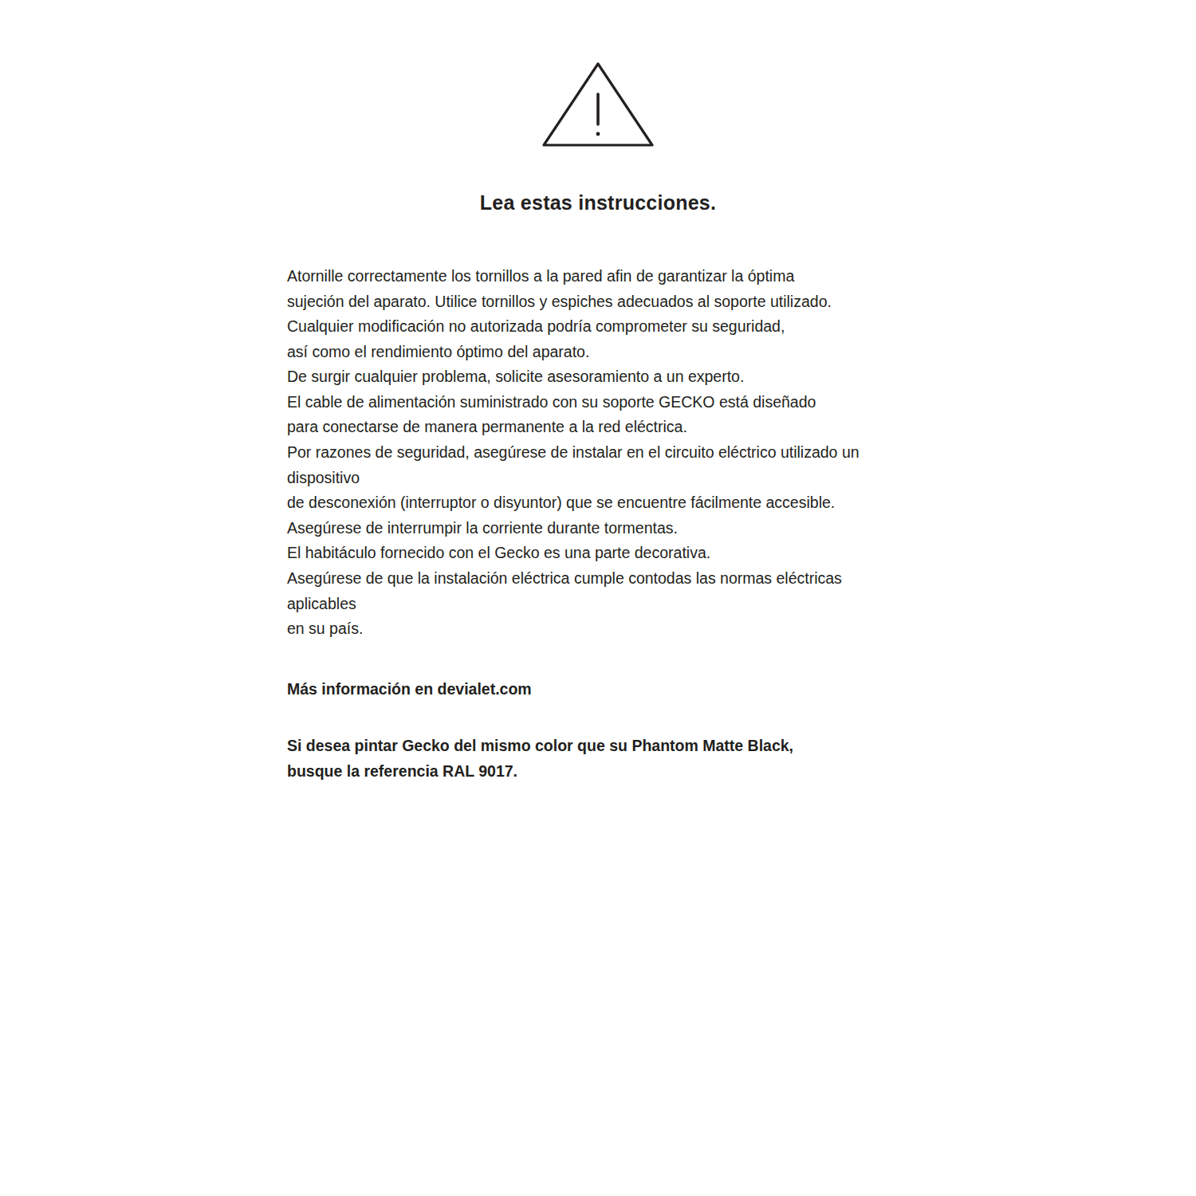Lea estas instrucciones.
Atornille correctamente los tornillos a la pared afin de garantizar la óptima
sujeción del aparato. Utilice tornillos y espiches adecuados al soporte utilizado.
Cualquier modificación no autorizada podría comprometer su seguridad,
así como el rendimiento óptimo del aparato.
De surgir cualquier problema, solicite asesoramiento a un experto.
El cable de alimentación suministrado con su soporte GECKO está diseñado
para conectarse de manera permanente a la red eléctrica.
Por razones de seguridad, asegúrese de instalar en el circuito eléctrico utilizado un dispositivo
de desconexión (interruptor o disyuntor) que se encuentre fácilmente accesible.
Asegúrese de interrumpir la corriente durante tormentas.
El habitáculo fornecido con el Gecko es una parte decorativa.
Asegúrese de que la instalación eléctrica cumple contodas las normas eléctricas aplicables
en su país.
Más información en devialet.com
Si desea pintar Gecko del mismo color que su Phantom Matte Black,
busque la referencia RAL 9017.